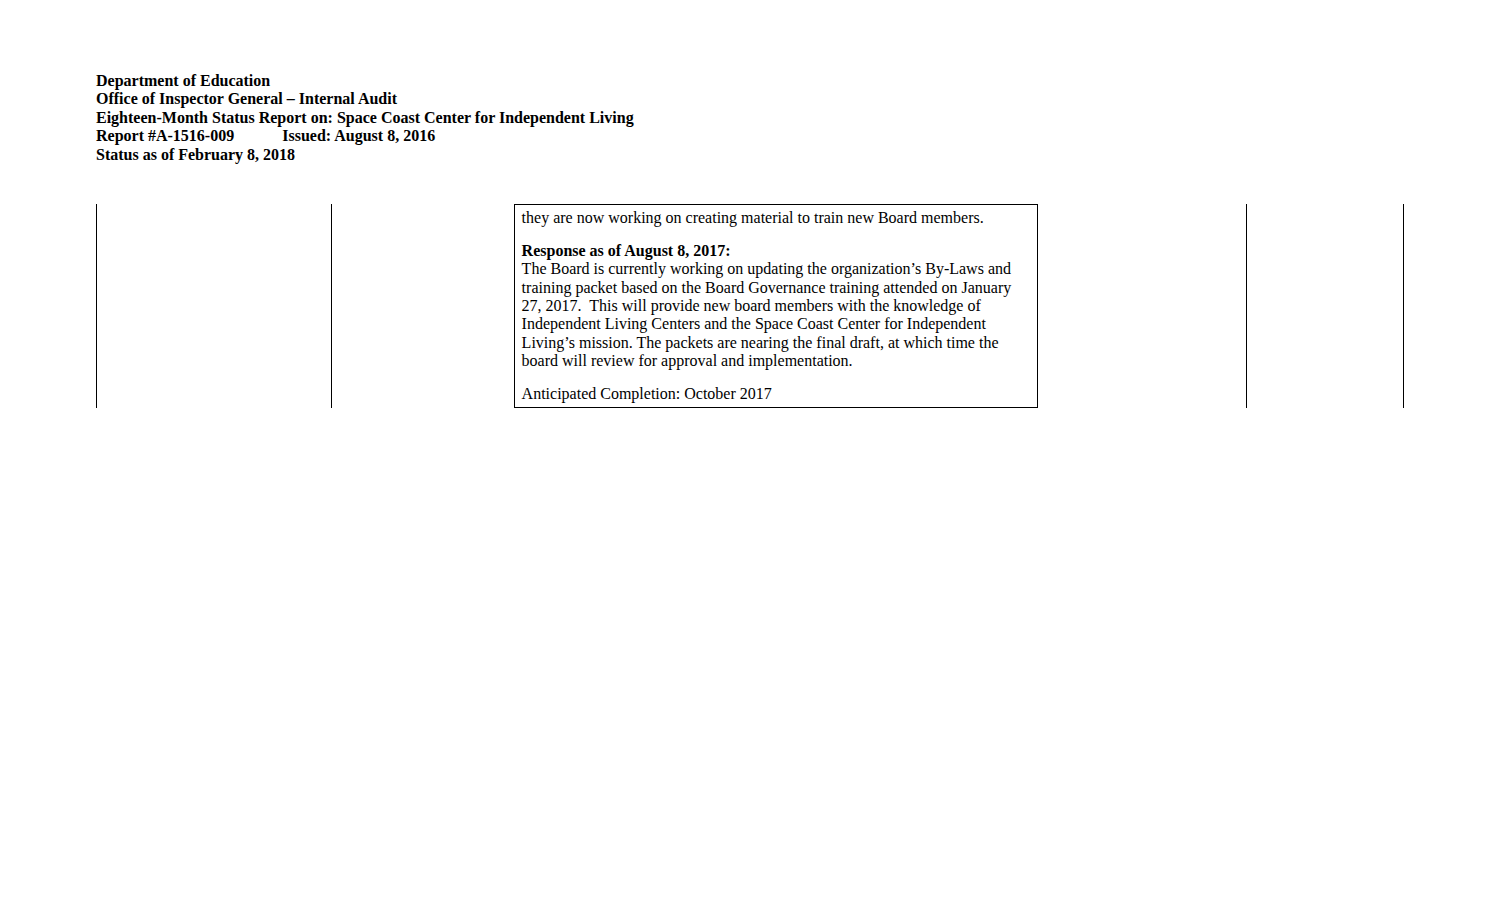Department of Education
Office of Inspector General – Internal Audit
Eighteen-Month Status Report on: Space Coast Center for Independent Living
Report #A-1516-009   Issued: August 8, 2016
Status as of February 8, 2018
| | | they are now working on creating material to train new Board members. Response as of August 8, 2017: The Board is currently working on updating the organization’s By-Laws and training packet based on the Board Governance training attended on January 27, 2017. This will provide new board members with the knowledge of Independent Living Centers and the Space Coast Center for Independent Living’s mission. The packets are nearing the final draft, at which time the board will review for approval and implementation. Anticipated Completion: October 2017 | | |